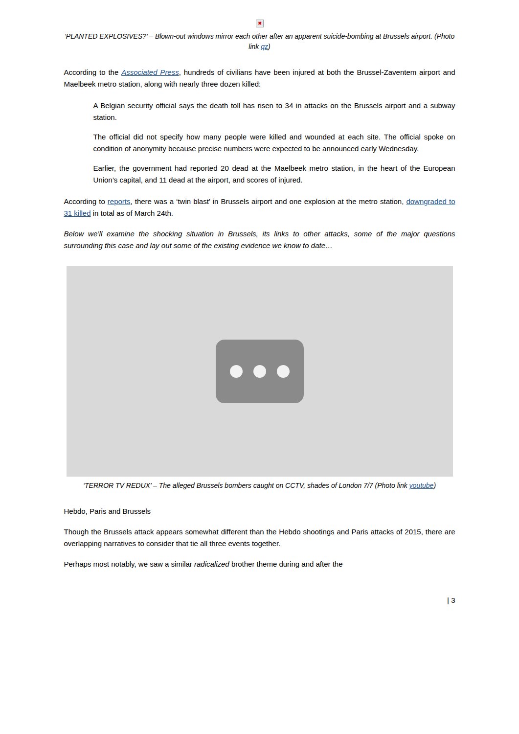✖
‘PLANTED EXPLOSIVES?’ – Blown-out windows mirror each other after an apparent suicide-bombing at Brussels airport. (Photo link qz)
According to the Associated Press, hundreds of civilians have been injured at both the Brussel-Zaventem airport and Maelbeek metro station, along with nearly three dozen killed:
A Belgian security official says the death toll has risen to 34 in attacks on the Brussels airport and a subway station.
The official did not specify how many people were killed and wounded at each site. The official spoke on condition of anonymity because precise numbers were expected to be announced early Wednesday.
Earlier, the government had reported 20 dead at the Maelbeek metro station, in the heart of the European Union’s capital, and 11 dead at the airport, and scores of injured.
According to reports, there was a ‘twin blast’ in Brussels airport and one explosion at the metro station, downgraded to 31 killed in total as of March 24th.
Below we’ll examine the shocking situation in Brussels, its links to other attacks, some of the major questions surrounding this case and lay out some of the existing evidence we know to date…
‘TERROR TV REDUX’ – The alleged Brussels bombers caught on CCTV, shades of London 7/7 (Photo link youtube)
Hebdo, Paris and Brussels
Though the Brussels attack appears somewhat different than the Hebdo shootings and Paris attacks of 2015, there are overlapping narratives to consider that tie all three events together.
Perhaps most notably, we saw a similar radicalized brother theme during and after the
| 3